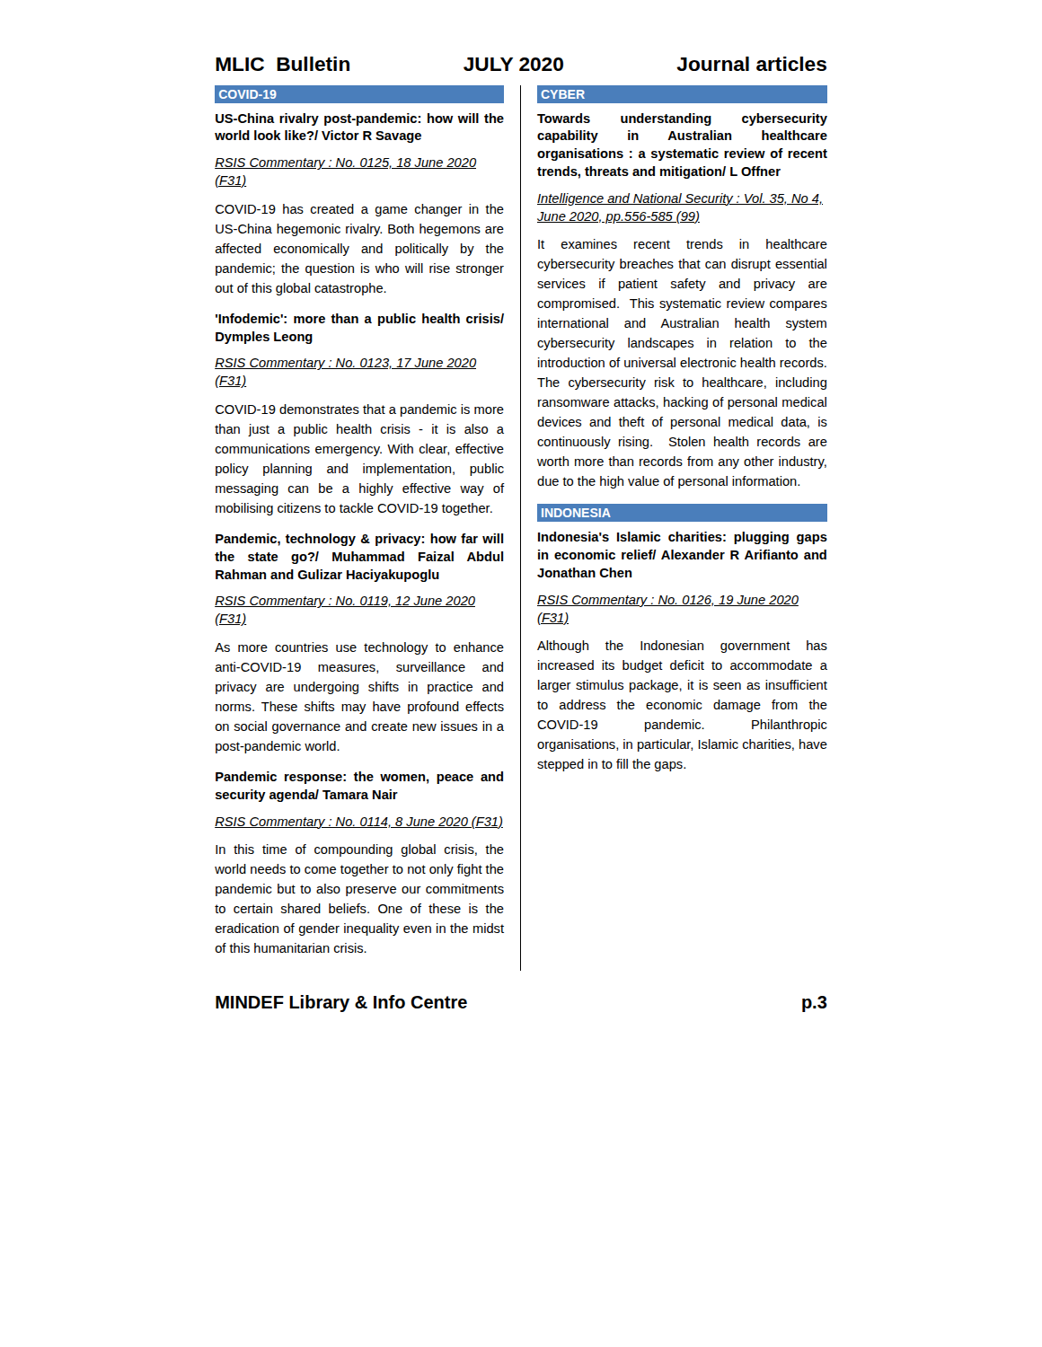MLIC Bulletin JULY 2020 Journal articles
COVID-19
US-China rivalry post-pandemic: how will the world look like?/ Victor R Savage
RSIS Commentary : No. 0125, 18 June 2020 (F31)
COVID-19 has created a game changer in the US-China hegemonic rivalry. Both hegemons are affected economically and politically by the pandemic; the question is who will rise stronger out of this global catastrophe.
'Infodemic': more than a public health crisis/ Dymples Leong
RSIS Commentary : No. 0123, 17 June 2020 (F31)
COVID-19 demonstrates that a pandemic is more than just a public health crisis - it is also a communications emergency. With clear, effective policy planning and implementation, public messaging can be a highly effective way of mobilising citizens to tackle COVID-19 together.
Pandemic, technology & privacy: how far will the state go?/ Muhammad Faizal Abdul Rahman and Gulizar Haciyakupoglu
RSIS Commentary : No. 0119, 12 June 2020 (F31)
As more countries use technology to enhance anti-COVID-19 measures, surveillance and privacy are undergoing shifts in practice and norms. These shifts may have profound effects on social governance and create new issues in a post-pandemic world.
Pandemic response: the women, peace and security agenda/ Tamara Nair
RSIS Commentary : No. 0114, 8 June 2020 (F31)
In this time of compounding global crisis, the world needs to come together to not only fight the pandemic but to also preserve our commitments to certain shared beliefs. One of these is the eradication of gender inequality even in the midst of this humanitarian crisis.
CYBER
Towards understanding cybersecurity capability in Australian healthcare organisations : a systematic review of recent trends, threats and mitigation/ L Offner
Intelligence and National Security : Vol. 35, No 4, June 2020, pp.556-585 (99)
It examines recent trends in healthcare cybersecurity breaches that can disrupt essential services if patient safety and privacy are compromised. This systematic review compares international and Australian health system cybersecurity landscapes in relation to the introduction of universal electronic health records. The cybersecurity risk to healthcare, including ransomware attacks, hacking of personal medical devices and theft of personal medical data, is continuously rising. Stolen health records are worth more than records from any other industry, due to the high value of personal information.
INDONESIA
Indonesia's Islamic charities: plugging gaps in economic relief/ Alexander R Arifianto and Jonathan Chen
RSIS Commentary : No. 0126, 19 June 2020 (F31)
Although the Indonesian government has increased its budget deficit to accommodate a larger stimulus package, it is seen as insufficient to address the economic damage from the COVID-19 pandemic. Philanthropic organisations, in particular, Islamic charities, have stepped in to fill the gaps.
MINDEF Library & Info Centre p.3